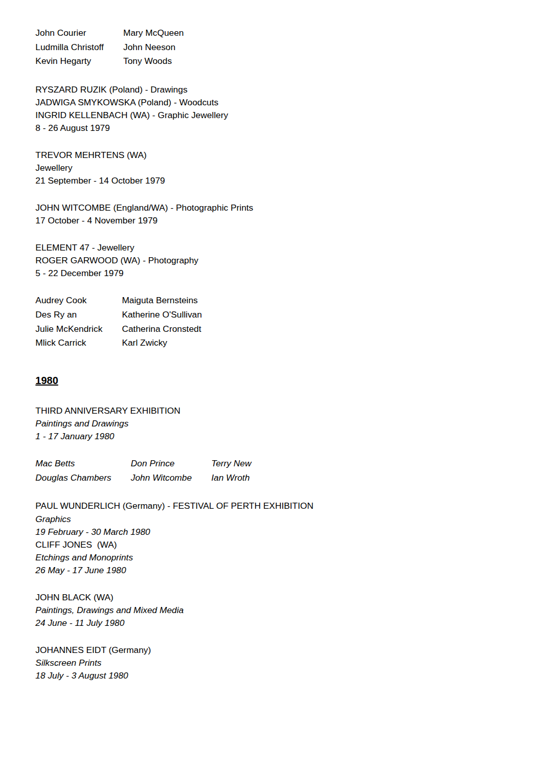John Courier
Mary McQueen
Ludmilla Christoff
John Neeson
Kevin Hegarty
Tony Woods
RYSZARD RUZIK (Poland) - Drawings
JADWIGA SMYKOWSKA (Poland) - Woodcuts
INGRID KELLENBACH (WA) - Graphic Jewellery
8 - 26 August 1979
TREVOR MEHRTENS (WA)
Jewellery
21 September - 14 October 1979
JOHN WITCOMBE (England/WA) - Photographic Prints
17 October - 4 November 1979
ELEMENT 47 - Jewellery
ROGER GARWOOD (WA) - Photography
5 - 22 December 1979
Audrey Cook
Maiguta Bernsteins
Des Ry an
Katherine O'Sullivan
Julie McKendrick
Catherina Cronstedt
Mlick Carrick
Karl Zwicky
1980
THIRD ANNIVERSARY EXHIBITION
Paintings and Drawings
1 - 17 January 1980
Mac Betts
Don Prince
Terry New
Douglas Chambers
John Witcombe
Ian Wroth
PAUL WUNDERLICH (Germany) - FESTIVAL OF PERTH EXHIBITION
Graphics
19 February - 30 March 1980
CLIFF JONES (WA)
Etchings and Monoprints
26 May - 17 June 1980
JOHN BLACK (WA)
Paintings, Drawings and Mixed Media
24 June - 11 July 1980
JOHANNES EIDT (Germany)
Silkscreen Prints
18 July - 3 August 1980